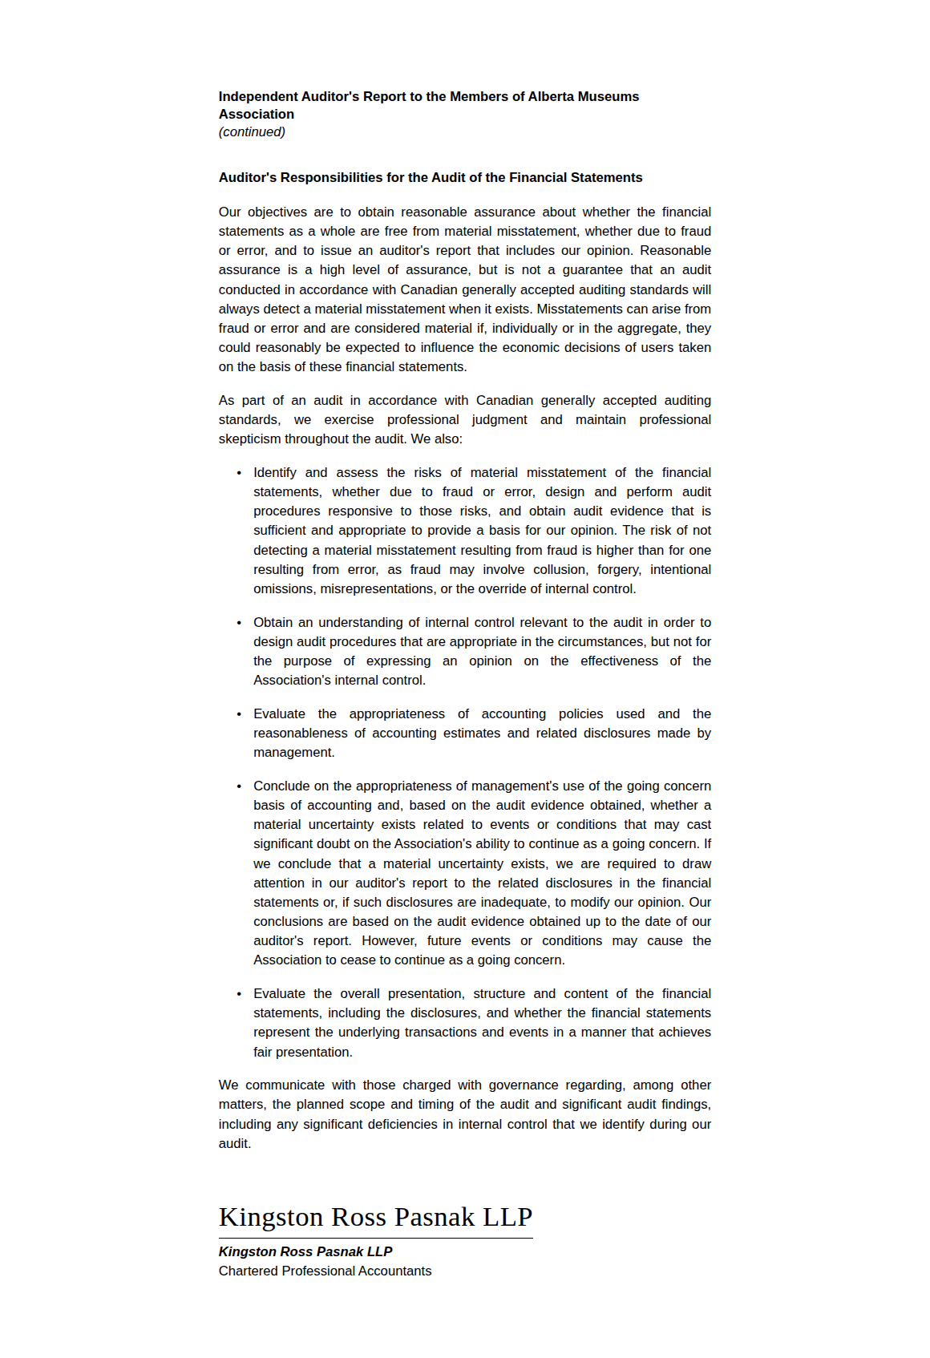Independent Auditor's Report to the Members of Alberta Museums Association (continued)
Auditor's Responsibilities for the Audit of the Financial Statements
Our objectives are to obtain reasonable assurance about whether the financial statements as a whole are free from material misstatement, whether due to fraud or error, and to issue an auditor's report that includes our opinion. Reasonable assurance is a high level of assurance, but is not a guarantee that an audit conducted in accordance with Canadian generally accepted auditing standards will always detect a material misstatement when it exists. Misstatements can arise from fraud or error and are considered material if, individually or in the aggregate, they could reasonably be expected to influence the economic decisions of users taken on the basis of these financial statements.
As part of an audit in accordance with Canadian generally accepted auditing standards, we exercise professional judgment and maintain professional skepticism throughout the audit. We also:
Identify and assess the risks of material misstatement of the financial statements, whether due to fraud or error, design and perform audit procedures responsive to those risks, and obtain audit evidence that is sufficient and appropriate to provide a basis for our opinion. The risk of not detecting a material misstatement resulting from fraud is higher than for one resulting from error, as fraud may involve collusion, forgery, intentional omissions, misrepresentations, or the override of internal control.
Obtain an understanding of internal control relevant to the audit in order to design audit procedures that are appropriate in the circumstances, but not for the purpose of expressing an opinion on the effectiveness of the Association's internal control.
Evaluate the appropriateness of accounting policies used and the reasonableness of accounting estimates and related disclosures made by management.
Conclude on the appropriateness of management's use of the going concern basis of accounting and, based on the audit evidence obtained, whether a material uncertainty exists related to events or conditions that may cast significant doubt on the Association's ability to continue as a going concern. If we conclude that a material uncertainty exists, we are required to draw attention in our auditor's report to the related disclosures in the financial statements or, if such disclosures are inadequate, to modify our opinion. Our conclusions are based on the audit evidence obtained up to the date of our auditor's report. However, future events or conditions may cause the Association to cease to continue as a going concern.
Evaluate the overall presentation, structure and content of the financial statements, including the disclosures, and whether the financial statements represent the underlying transactions and events in a manner that achieves fair presentation.
We communicate with those charged with governance regarding, among other matters, the planned scope and timing of the audit and significant audit findings, including any significant deficiencies in internal control that we identify during our audit.
Kingston Ross Pasnak LLP
Kingston Ross Pasnak LLP
Chartered Professional Accountants